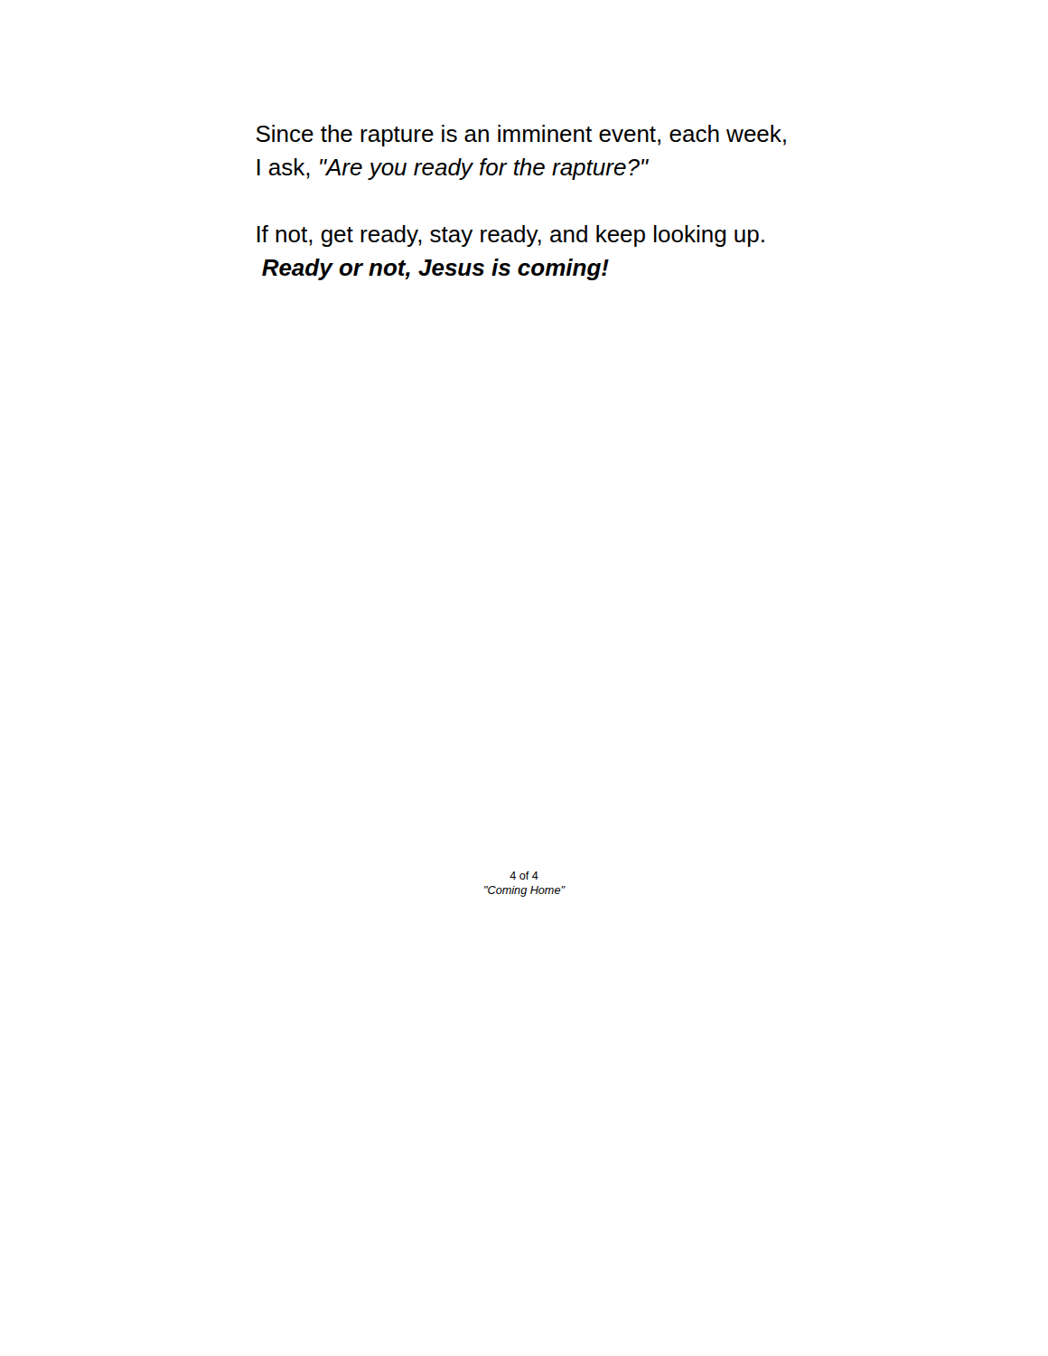Since the rapture is an imminent event, each week, I ask, "Are you ready for the rapture?"
If not, get ready, stay ready, and keep looking up. Ready or not, Jesus is coming!
4 of 4
"Coming Home"